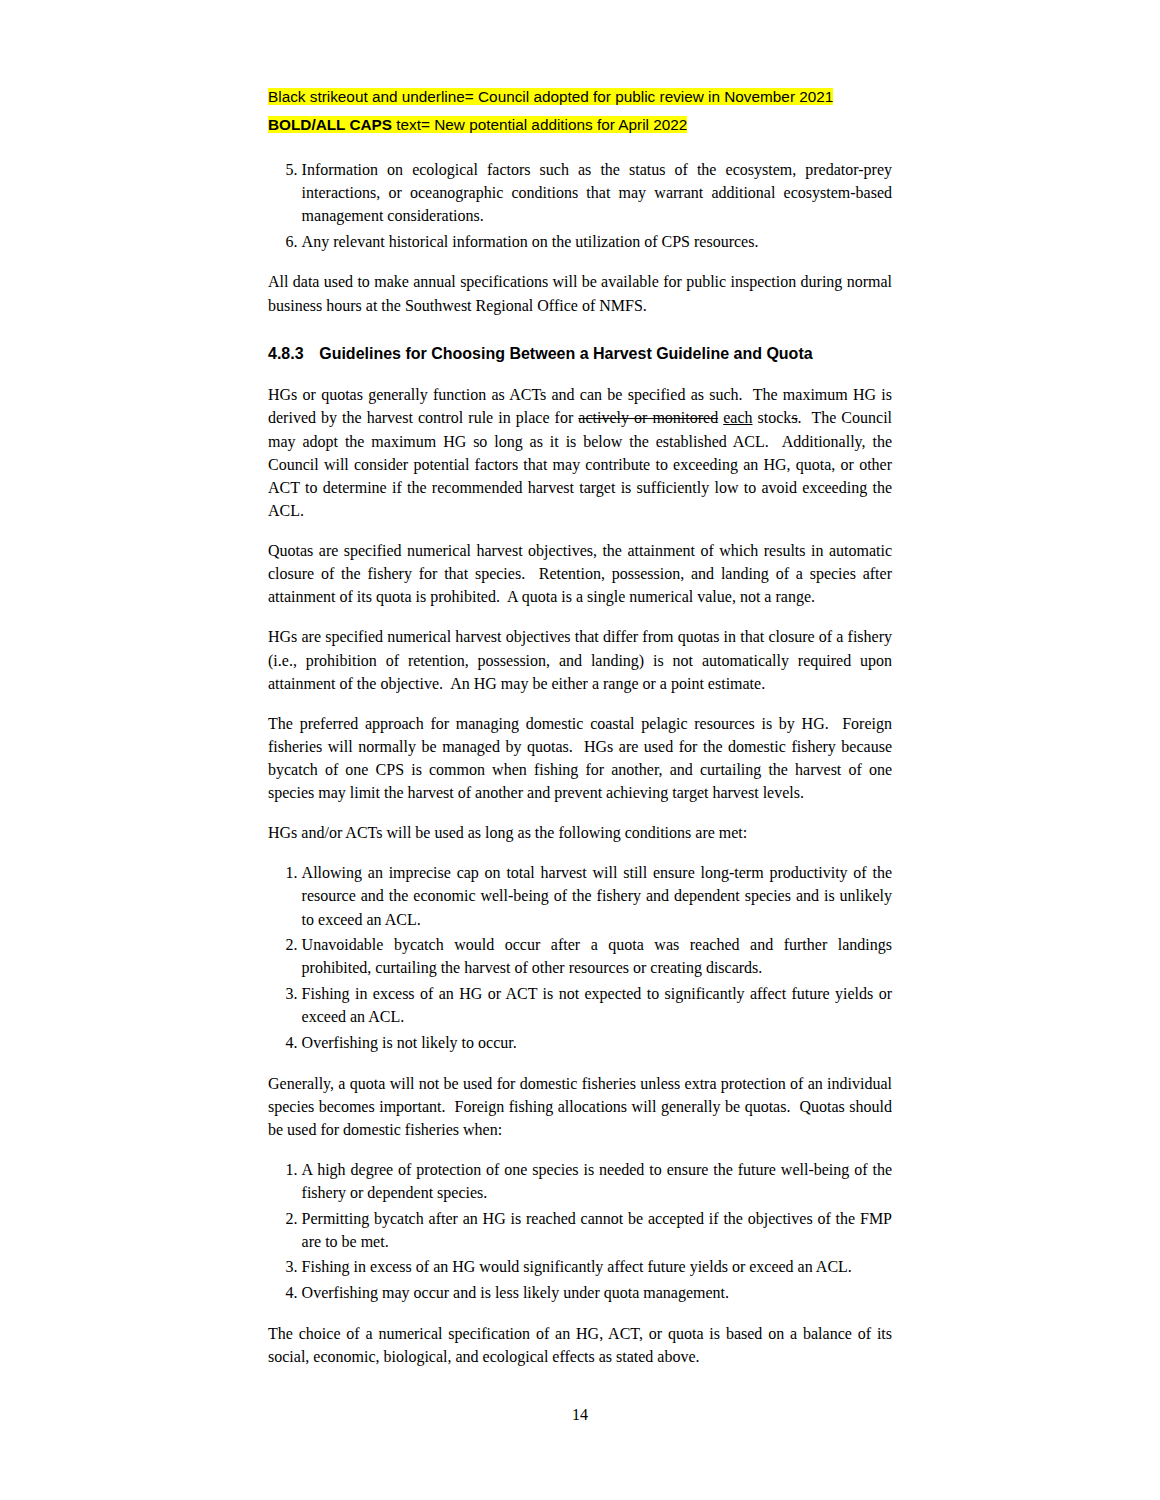Black strikeout and underline= Council adopted for public review in November 2021
BOLD/ALL CAPS text= New potential additions for April 2022
Information on ecological factors such as the status of the ecosystem, predator-prey interactions, or oceanographic conditions that may warrant additional ecosystem-based management considerations.
Any relevant historical information on the utilization of CPS resources.
All data used to make annual specifications will be available for public inspection during normal business hours at the Southwest Regional Office of NMFS.
4.8.3 Guidelines for Choosing Between a Harvest Guideline and Quota
HGs or quotas generally function as ACTs and can be specified as such. The maximum HG is derived by the harvest control rule in place for actively or monitored each stocks. The Council may adopt the maximum HG so long as it is below the established ACL. Additionally, the Council will consider potential factors that may contribute to exceeding an HG, quota, or other ACT to determine if the recommended harvest target is sufficiently low to avoid exceeding the ACL.
Quotas are specified numerical harvest objectives, the attainment of which results in automatic closure of the fishery for that species. Retention, possession, and landing of a species after attainment of its quota is prohibited. A quota is a single numerical value, not a range.
HGs are specified numerical harvest objectives that differ from quotas in that closure of a fishery (i.e., prohibition of retention, possession, and landing) is not automatically required upon attainment of the objective. An HG may be either a range or a point estimate.
The preferred approach for managing domestic coastal pelagic resources is by HG. Foreign fisheries will normally be managed by quotas. HGs are used for the domestic fishery because bycatch of one CPS is common when fishing for another, and curtailing the harvest of one species may limit the harvest of another and prevent achieving target harvest levels.
HGs and/or ACTs will be used as long as the following conditions are met:
Allowing an imprecise cap on total harvest will still ensure long-term productivity of the resource and the economic well-being of the fishery and dependent species and is unlikely to exceed an ACL.
Unavoidable bycatch would occur after a quota was reached and further landings prohibited, curtailing the harvest of other resources or creating discards.
Fishing in excess of an HG or ACT is not expected to significantly affect future yields or exceed an ACL.
Overfishing is not likely to occur.
Generally, a quota will not be used for domestic fisheries unless extra protection of an individual species becomes important. Foreign fishing allocations will generally be quotas. Quotas should be used for domestic fisheries when:
A high degree of protection of one species is needed to ensure the future well-being of the fishery or dependent species.
Permitting bycatch after an HG is reached cannot be accepted if the objectives of the FMP are to be met.
Fishing in excess of an HG would significantly affect future yields or exceed an ACL.
Overfishing may occur and is less likely under quota management.
The choice of a numerical specification of an HG, ACT, or quota is based on a balance of its social, economic, biological, and ecological effects as stated above.
14